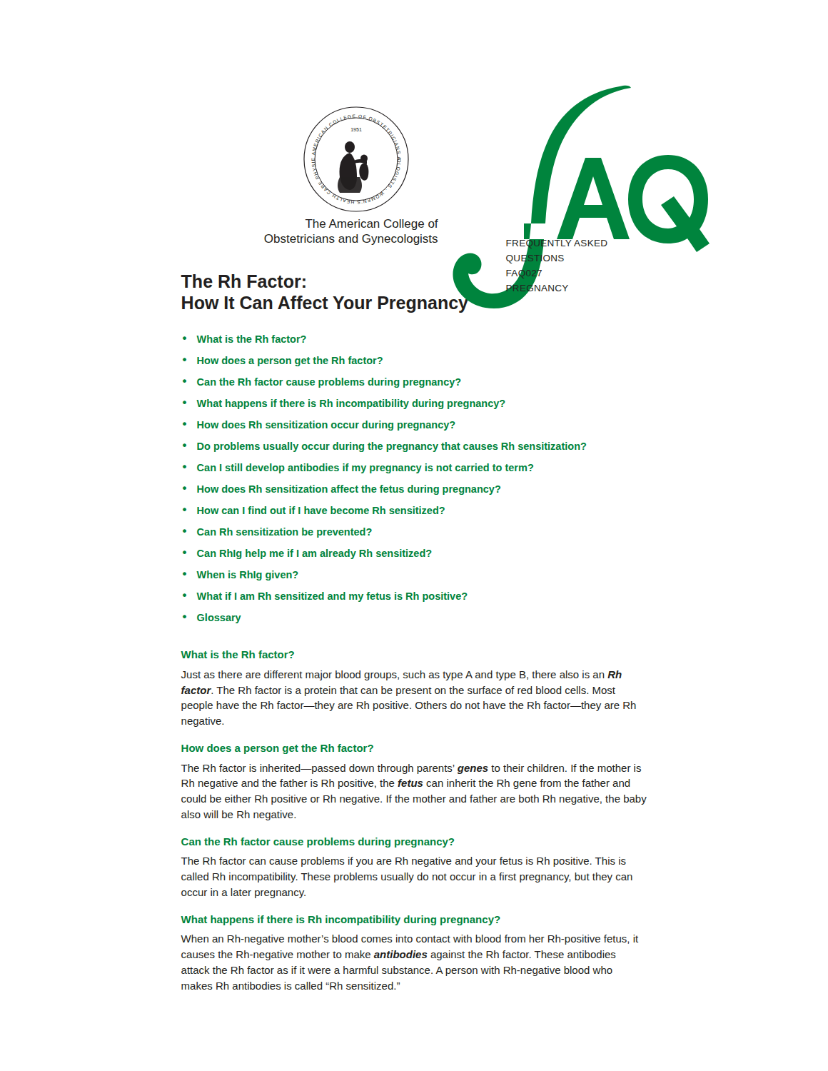THE AMERICAN COLLEGE OF OBSTETRICIANS AND GYNECOLOGISTS · WOMEN'S HEALTH CARE PHYSICIANS · 1951
The American College of
Obstetricians and Gynecologists
FREQUENTLY ASKED QUESTIONS
FAQ027
PREGNANCY
The Rh Factor:
How It Can Affect Your Pregnancy
What is the Rh factor?
How does a person get the Rh factor?
Can the Rh factor cause problems during pregnancy?
What happens if there is Rh incompatibility during pregnancy?
How does Rh sensitization occur during pregnancy?
Do problems usually occur during the pregnancy that causes Rh sensitization?
Can I still develop antibodies if my pregnancy is not carried to term?
How does Rh sensitization affect the fetus during pregnancy?
How can I find out if I have become Rh sensitized?
Can Rh sensitization be prevented?
Can RhIg help me if I am already Rh sensitized?
When is RhIg given?
What if I am Rh sensitized and my fetus is Rh positive?
Glossary
What is the Rh factor?
Just as there are different major blood groups, such as type A and type B, there also is an Rh factor. The Rh factor is a protein that can be present on the surface of red blood cells. Most people have the Rh factor—they are Rh positive. Others do not have the Rh factor—they are Rh negative.
How does a person get the Rh factor?
The Rh factor is inherited—passed down through parents’ genes to their children. If the mother is Rh negative and the father is Rh positive, the fetus can inherit the Rh gene from the father and could be either Rh positive or Rh negative. If the mother and father are both Rh negative, the baby also will be Rh negative.
Can the Rh factor cause problems during pregnancy?
The Rh factor can cause problems if you are Rh negative and your fetus is Rh positive. This is called Rh incompatibility. These problems usually do not occur in a first pregnancy, but they can occur in a later pregnancy.
What happens if there is Rh incompatibility during pregnancy?
When an Rh-negative mother’s blood comes into contact with blood from her Rh-positive fetus, it causes the Rh-negative mother to make antibodies against the Rh factor. These antibodies attack the Rh factor as if it were a harmful substance. A person with Rh-negative blood who makes Rh antibodies is called “Rh sensitized.”